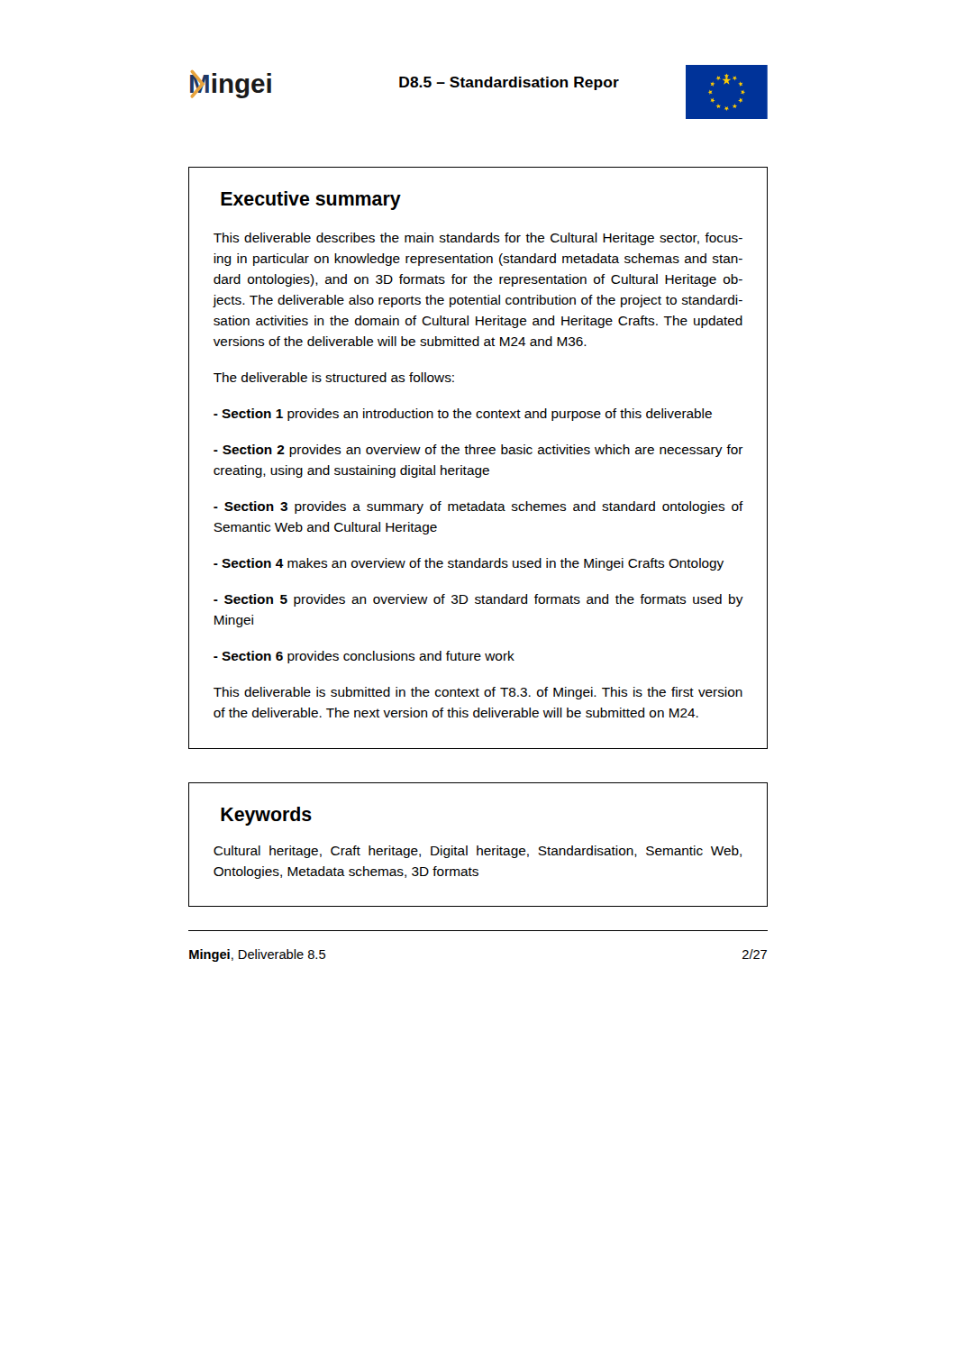Mingei
D8.5 – Standardisation Repor
Executive summary
This deliverable describes the main standards for the Cultural Heritage sector, focusing in particular on knowledge representation (standard metadata schemas and standard ontologies), and on 3D formats for the representation of Cultural Heritage objects. The deliverable also reports the potential contribution of the project to standardisation activities in the domain of Cultural Heritage and Heritage Crafts. The updated versions of the deliverable will be submitted at M24 and M36.
The deliverable is structured as follows:
- Section 1 provides an introduction to the context and purpose of this deliverable
- Section 2 provides an overview of the three basic activities which are necessary for creating, using and sustaining digital heritage
- Section 3 provides a summary of metadata schemes and standard ontologies of Semantic Web and Cultural Heritage
- Section 4 makes an overview of the standards used in the Mingei Crafts Ontology
- Section 5 provides an overview of 3D standard formats and the formats used by Mingei
- Section 6 provides conclusions and future work
This deliverable is submitted in the context of T8.3. of Mingei. This is the first version of the deliverable. The next version of this deliverable will be submitted on M24.
Keywords
Cultural heritage, Craft heritage, Digital heritage, Standardisation, Semantic Web, Ontologies, Metadata schemas, 3D formats
Mingei, Deliverable 8.5
2/27